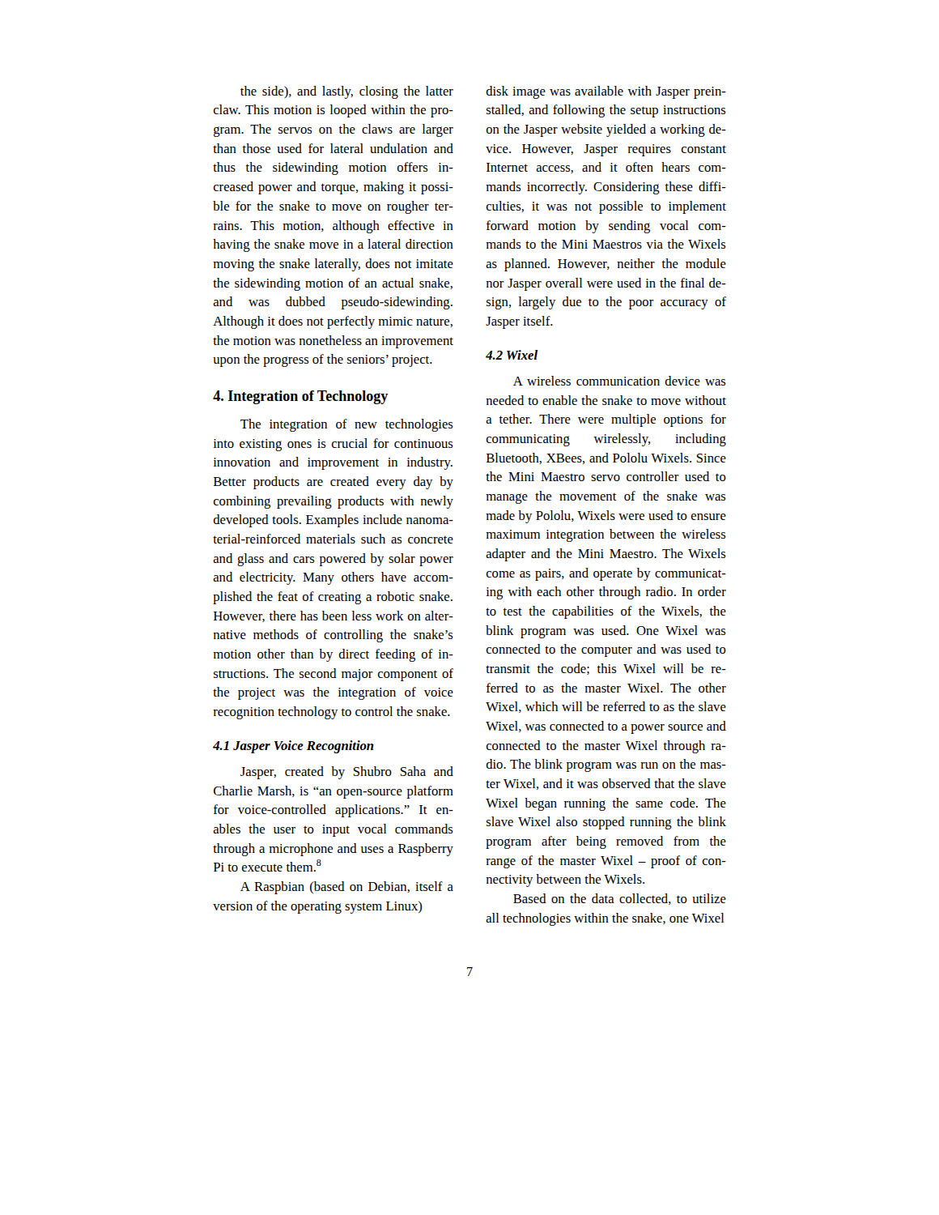the side), and lastly, closing the latter claw. This motion is looped within the program. The servos on the claws are larger than those used for lateral undulation and thus the sidewinding motion offers increased power and torque, making it possible for the snake to move on rougher terrains. This motion, although effective in having the snake move in a lateral direction moving the snake laterally, does not imitate the sidewinding motion of an actual snake, and was dubbed pseudo-sidewinding. Although it does not perfectly mimic nature, the motion was nonetheless an improvement upon the progress of the seniors’ project.
4. Integration of Technology
The integration of new technologies into existing ones is crucial for continuous innovation and improvement in industry. Better products are created every day by combining prevailing products with newly developed tools. Examples include nanomaterial-reinforced materials such as concrete and glass and cars powered by solar power and electricity. Many others have accomplished the feat of creating a robotic snake. However, there has been less work on alternative methods of controlling the snake’s motion other than by direct feeding of instructions. The second major component of the project was the integration of voice recognition technology to control the snake.
4.1 Jasper Voice Recognition
Jasper, created by Shubro Saha and Charlie Marsh, is “an open-source platform for voice-controlled applications.” It enables the user to input vocal commands through a microphone and uses a Raspberry Pi to execute them.8
A Raspbian (based on Debian, itself a version of the operating system Linux)
disk image was available with Jasper preinstalled, and following the setup instructions on the Jasper website yielded a working device. However, Jasper requires constant Internet access, and it often hears commands incorrectly. Considering these difficulties, it was not possible to implement forward motion by sending vocal commands to the Mini Maestros via the Wixels as planned. However, neither the module nor Jasper overall were used in the final design, largely due to the poor accuracy of Jasper itself.
4.2 Wixel
A wireless communication device was needed to enable the snake to move without a tether. There were multiple options for communicating wirelessly, including Bluetooth, XBees, and Pololu Wixels. Since the Mini Maestro servo controller used to manage the movement of the snake was made by Pololu, Wixels were used to ensure maximum integration between the wireless adapter and the Mini Maestro. The Wixels come as pairs, and operate by communicating with each other through radio. In order to test the capabilities of the Wixels, the blink program was used. One Wixel was connected to the computer and was used to transmit the code; this Wixel will be referred to as the master Wixel. The other Wixel, which will be referred to as the slave Wixel, was connected to a power source and connected to the master Wixel through radio. The blink program was run on the master Wixel, and it was observed that the slave Wixel began running the same code. The slave Wixel also stopped running the blink program after being removed from the range of the master Wixel – proof of connectivity between the Wixels.
Based on the data collected, to utilize all technologies within the snake, one Wixel
7